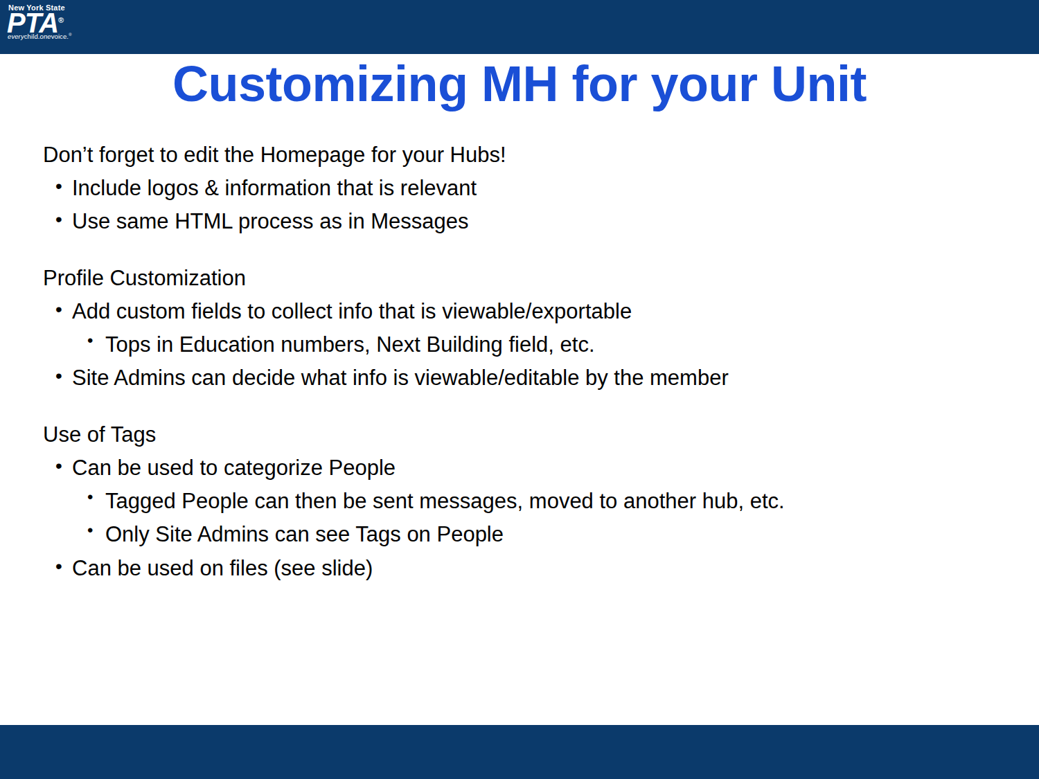New York State PTA® everychild. onevoice.®
Customizing MH for your Unit
Don’t forget to edit the Homepage for your Hubs!
Include logos & information that is relevant
Use same HTML process as in Messages
Profile Customization
Add custom fields to collect info that is viewable/exportable
Tops in Education numbers, Next Building field, etc.
Site Admins can decide what info is viewable/editable by the member
Use of Tags
Can be used to categorize People
Tagged People can then be sent messages, moved to another hub, etc.
Only Site Admins can see Tags on People
Can be used on files (see slide)